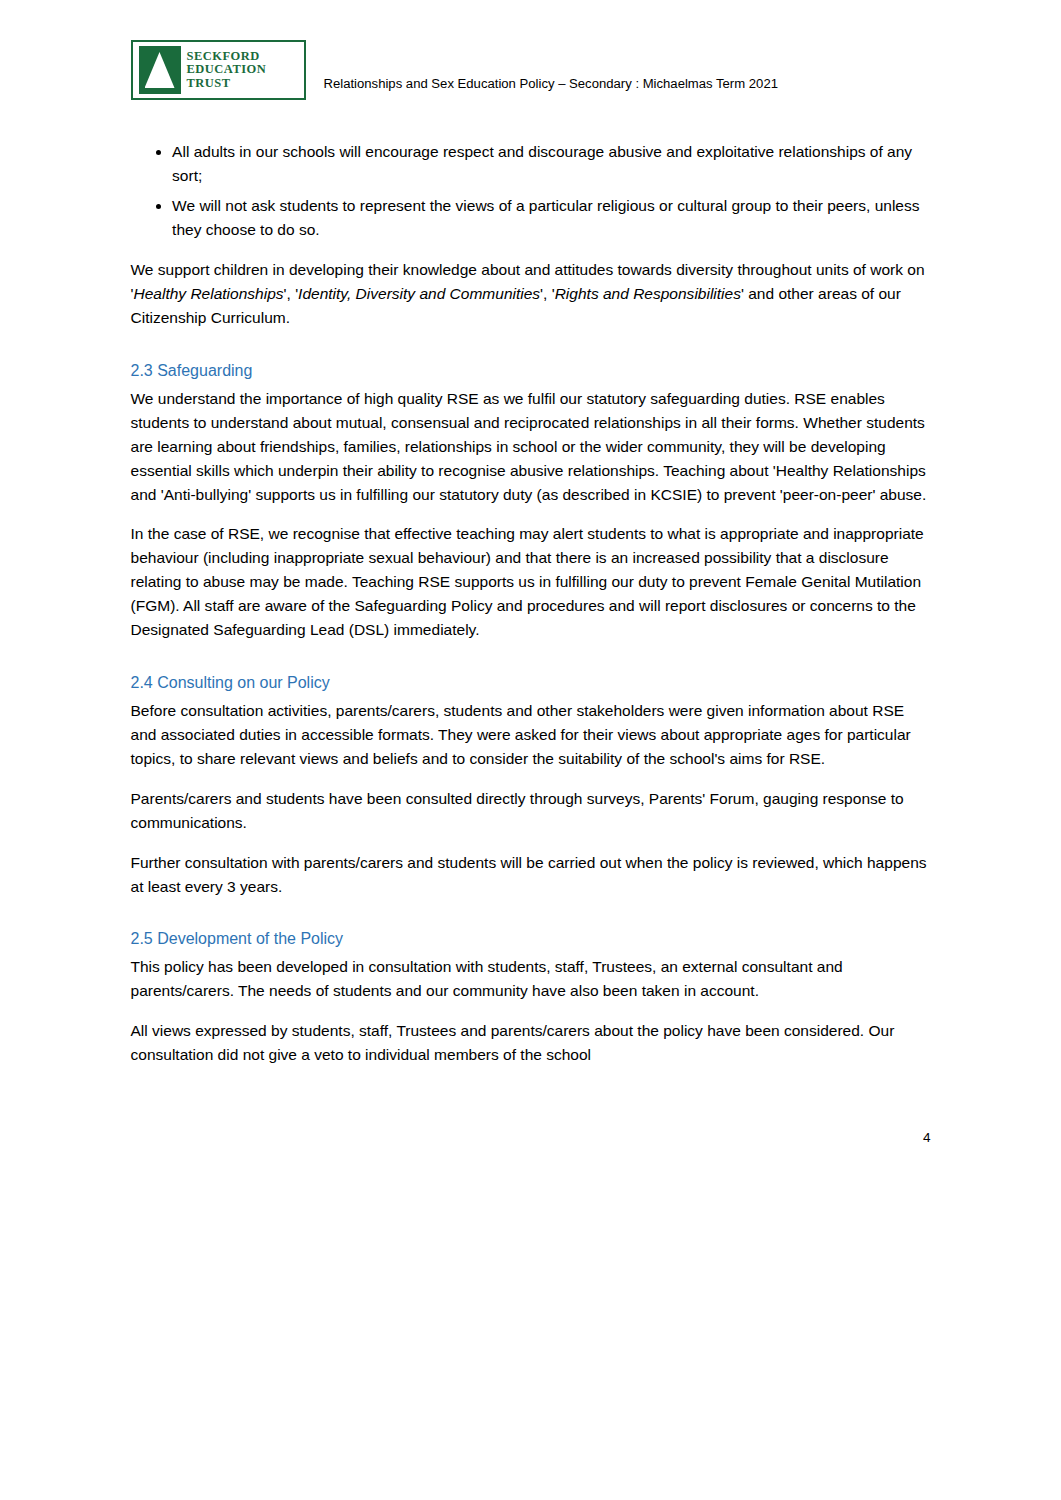SECKFORD EDUCATION TRUST
Relationships and Sex Education Policy – Secondary : Michaelmas Term 2021
All adults in our schools will encourage respect and discourage abusive and exploitative relationships of any sort;
We will not ask students to represent the views of a particular religious or cultural group to their peers, unless they choose to do so.
We support children in developing their knowledge about and attitudes towards diversity throughout units of work on 'Healthy Relationships', 'Identity, Diversity and Communities', 'Rights and Responsibilities' and other areas of our Citizenship Curriculum.
2.3 Safeguarding
We understand the importance of high quality RSE as we fulfil our statutory safeguarding duties. RSE enables students to understand about mutual, consensual and reciprocated relationships in all their forms. Whether students are learning about friendships, families, relationships in school or the wider community, they will be developing essential skills which underpin their ability to recognise abusive relationships. Teaching about 'Healthy Relationships and 'Anti-bullying' supports us in fulfilling our statutory duty (as described in KCSIE) to prevent 'peer-on-peer' abuse.
In the case of RSE, we recognise that effective teaching may alert students to what is appropriate and inappropriate behaviour (including inappropriate sexual behaviour) and that there is an increased possibility that a disclosure relating to abuse may be made. Teaching RSE supports us in fulfilling our duty to prevent Female Genital Mutilation (FGM). All staff are aware of the Safeguarding Policy and procedures and will report disclosures or concerns to the Designated Safeguarding Lead (DSL) immediately.
2.4 Consulting on our Policy
Before consultation activities, parents/carers, students and other stakeholders were given information about RSE and associated duties in accessible formats. They were asked for their views about appropriate ages for particular topics, to share relevant views and beliefs and to consider the suitability of the school's aims for RSE.
Parents/carers and students have been consulted directly through surveys, Parents' Forum, gauging response to communications.
Further consultation with parents/carers and students will be carried out when the policy is reviewed, which happens at least every 3 years.
2.5 Development of the Policy
This policy has been developed in consultation with students, staff, Trustees, an external consultant and parents/carers. The needs of students and our community have also been taken in account.
All views expressed by students, staff, Trustees and parents/carers about the policy have been considered. Our consultation did not give a veto to individual members of the school
4